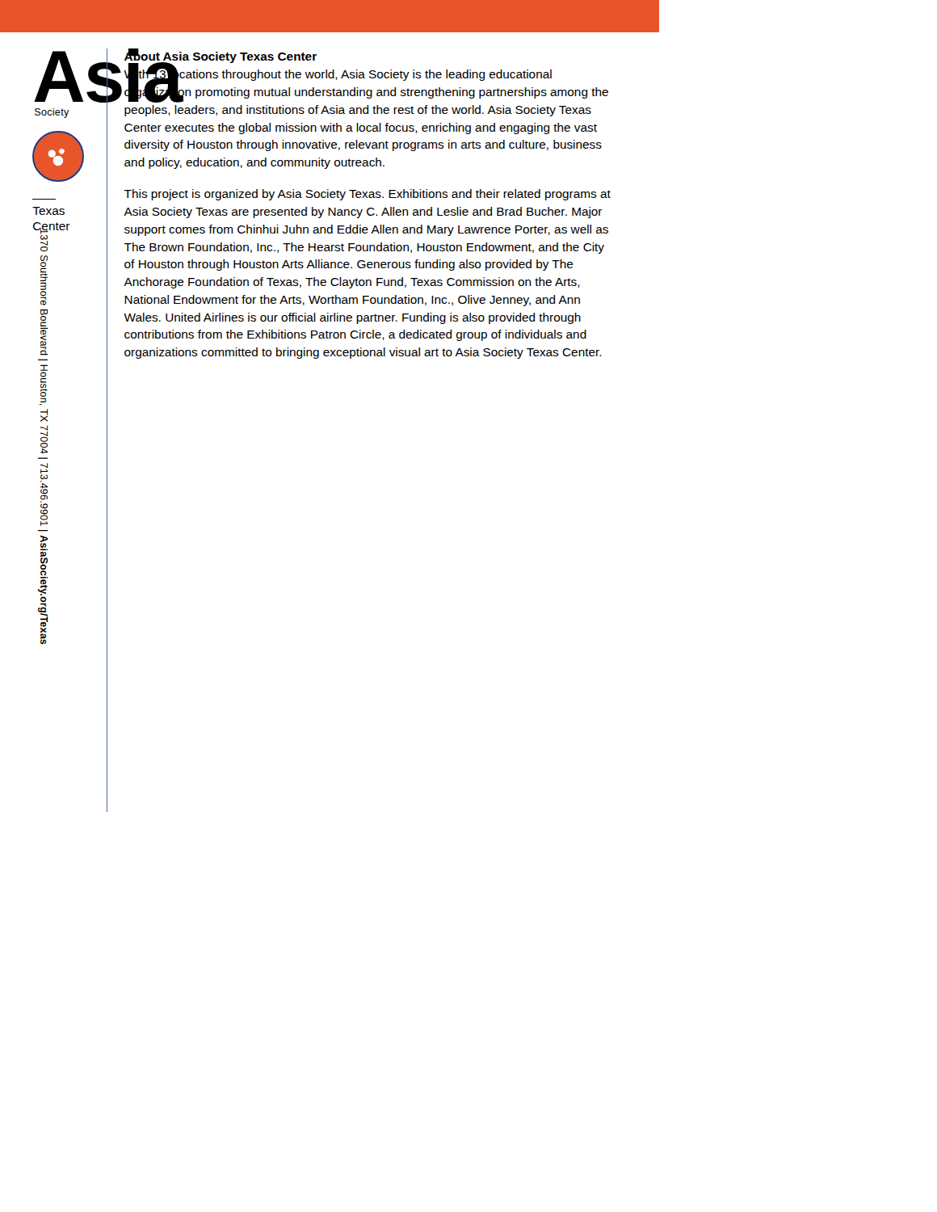Asia
Society
SM
Texas
Center
1370 Southmore Boulevard | Houston, TX 77004 | 713.496.9901 | AsiaSociety.org/Texas
About Asia Society Texas Center
With 13 locations throughout the world, Asia Society is the leading educational organization promoting mutual understanding and strengthening partnerships among the peoples, leaders, and institutions of Asia and the rest of the world. Asia Society Texas Center executes the global mission with a local focus, enriching and engaging the vast diversity of Houston through innovative, relevant programs in arts and culture, business and policy, education, and community outreach.
This project is organized by Asia Society Texas. Exhibitions and their related programs at Asia Society Texas are presented by Nancy C. Allen and Leslie and Brad Bucher. Major support comes from Chinhui Juhn and Eddie Allen and Mary Lawrence Porter, as well as The Brown Foundation, Inc., The Hearst Foundation, Houston Endowment, and the City of Houston through Houston Arts Alliance. Generous funding also provided by The Anchorage Foundation of Texas, The Clayton Fund, Texas Commission on the Arts, National Endowment for the Arts, Wortham Foundation, Inc., Olive Jenney, and Ann Wales. United Airlines is our official airline partner. Funding is also provided through contributions from the Exhibitions Patron Circle, a dedicated group of individuals and organizations committed to bringing exceptional visual art to Asia Society Texas Center.